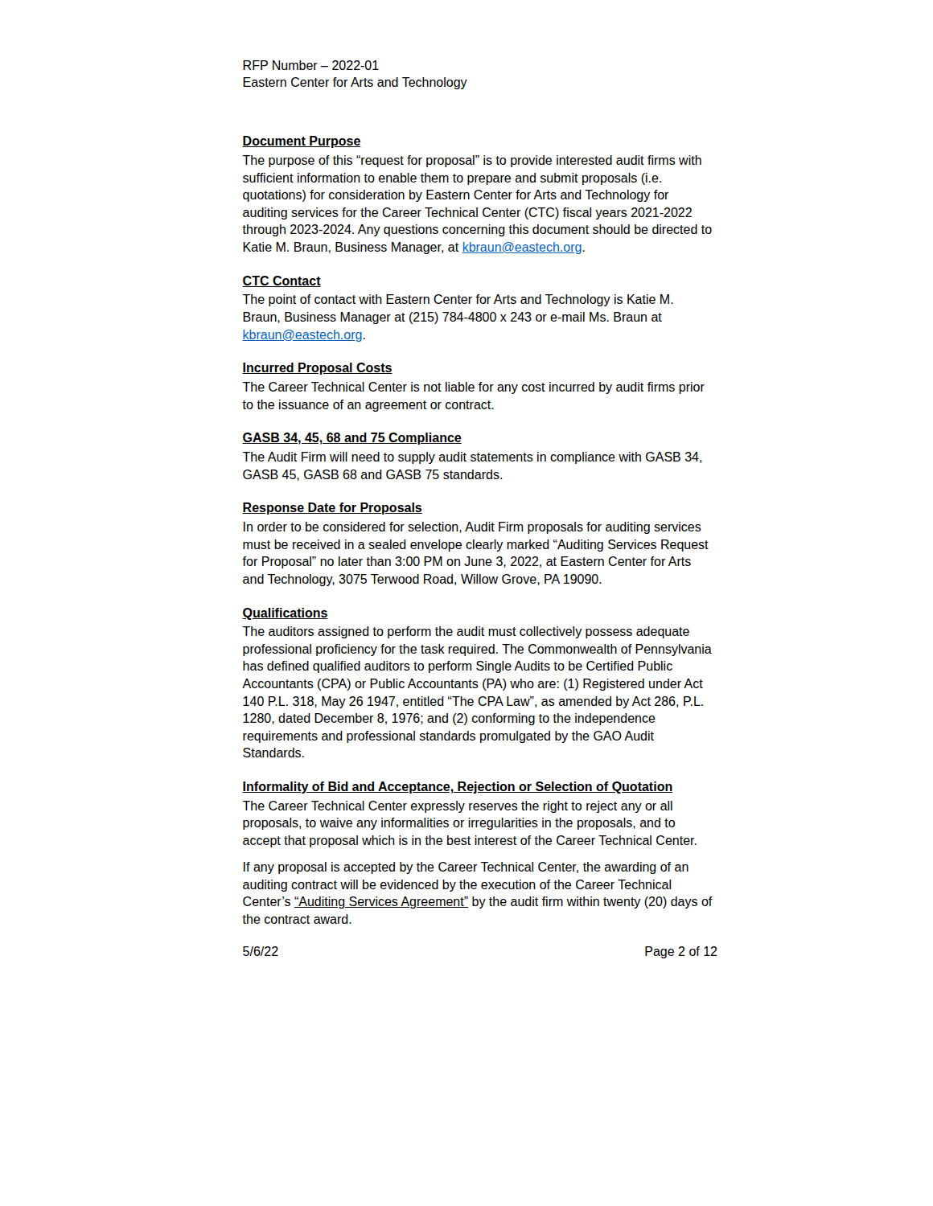RFP Number – 2022-01
Eastern Center for Arts and Technology
Document Purpose
The purpose of this “request for proposal” is to provide interested audit firms with sufficient information to enable them to prepare and submit proposals (i.e. quotations) for consideration by Eastern Center for Arts and Technology for auditing services for the Career Technical Center (CTC) fiscal years 2021-2022 through 2023-2024. Any questions concerning this document should be directed to Katie M. Braun, Business Manager, at kbraun@eastech.org.
CTC Contact
The point of contact with Eastern Center for Arts and Technology is Katie M. Braun, Business Manager at (215) 784-4800 x 243 or e-mail Ms. Braun at kbraun@eastech.org.
Incurred Proposal Costs
The Career Technical Center is not liable for any cost incurred by audit firms prior to the issuance of an agreement or contract.
GASB 34, 45, 68 and 75 Compliance
The Audit Firm will need to supply audit statements in compliance with GASB 34, GASB 45, GASB 68 and GASB 75 standards.
Response Date for Proposals
In order to be considered for selection, Audit Firm proposals for auditing services must be received in a sealed envelope clearly marked “Auditing Services Request for Proposal” no later than 3:00 PM on June 3, 2022, at Eastern Center for Arts and Technology, 3075 Terwood Road, Willow Grove, PA 19090.
Qualifications
The auditors assigned to perform the audit must collectively possess adequate professional proficiency for the task required. The Commonwealth of Pennsylvania has defined qualified auditors to perform Single Audits to be Certified Public Accountants (CPA) or Public Accountants (PA) who are: (1) Registered under Act 140 P.L. 318, May 26 1947, entitled “The CPA Law”, as amended by Act 286, P.L. 1280, dated December 8, 1976; and (2) conforming to the independence requirements and professional standards promulgated by the GAO Audit Standards.
Informality of Bid and Acceptance, Rejection or Selection of Quotation
The Career Technical Center expressly reserves the right to reject any or all proposals, to waive any informalities or irregularities in the proposals, and to accept that proposal which is in the best interest of the Career Technical Center.
If any proposal is accepted by the Career Technical Center, the awarding of an auditing contract will be evidenced by the execution of the Career Technical Center’s “Auditing Services Agreement” by the audit firm within twenty (20) days of the contract award.
5/6/22 Page 2 of 12